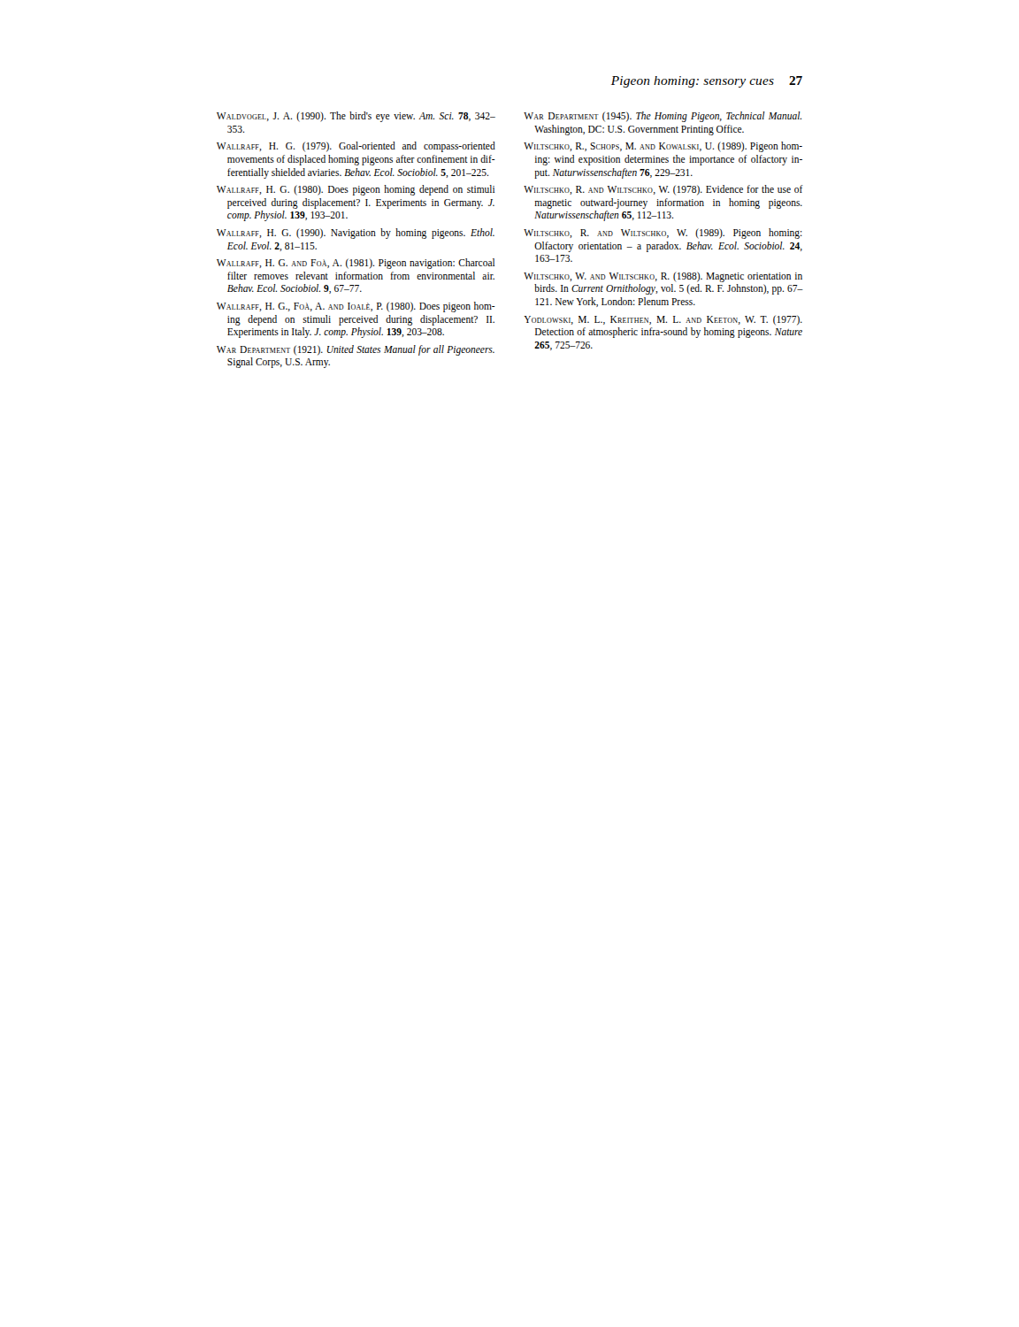Pigeon homing: sensory cues27
Waldvogel, J. A. (1990). The bird's eye view. Am. Sci. 78, 342–353.
Wallraff, H. G. (1979). Goal-oriented and compass-oriented movements of displaced homing pigeons after confinement in differentially shielded aviaries. Behav. Ecol. Sociobiol. 5, 201–225.
Wallraff, H. G. (1980). Does pigeon homing depend on stimuli perceived during displacement? I. Experiments in Germany. J. comp. Physiol. 139, 193–201.
Wallraff, H. G. (1990). Navigation by homing pigeons. Ethol. Ecol. Evol. 2, 81–115.
Wallraff, H. G. and Foà, A. (1981). Pigeon navigation: Charcoal filter removes relevant information from environmental air. Behav. Ecol. Sociobiol. 9, 67–77.
Wallraff, H. G., Foà, A. and Ioalè, P. (1980). Does pigeon homing depend on stimuli perceived during displacement? II. Experiments in Italy. J. comp. Physiol. 139, 203–208.
War Department (1921). United States Manual for all Pigeoneers. Signal Corps, U.S. Army.
War Department (1945). The Homing Pigeon, Technical Manual. Washington, DC: U.S. Government Printing Office.
Wiltschko, R., Schops, M. and Kowalski, U. (1989). Pigeon homing: wind exposition determines the importance of olfactory input. Naturwissenschaften 76, 229–231.
Wiltschko, R. and Wiltschko, W. (1978). Evidence for the use of magnetic outward-journey information in homing pigeons. Naturwissenschaften 65, 112–113.
Wiltschko, R. and Wiltschko, W. (1989). Pigeon homing: Olfactory orientation – a paradox. Behav. Ecol. Sociobiol. 24, 163–173.
Wiltschko, W. and Wiltschko, R. (1988). Magnetic orientation in birds. In Current Ornithology, vol. 5 (ed. R. F. Johnston), pp. 67–121. New York, London: Plenum Press.
Yodlowski, M. L., Kreithen, M. L. and Keeton, W. T. (1977). Detection of atmospheric infra-sound by homing pigeons. Nature 265, 725–726.